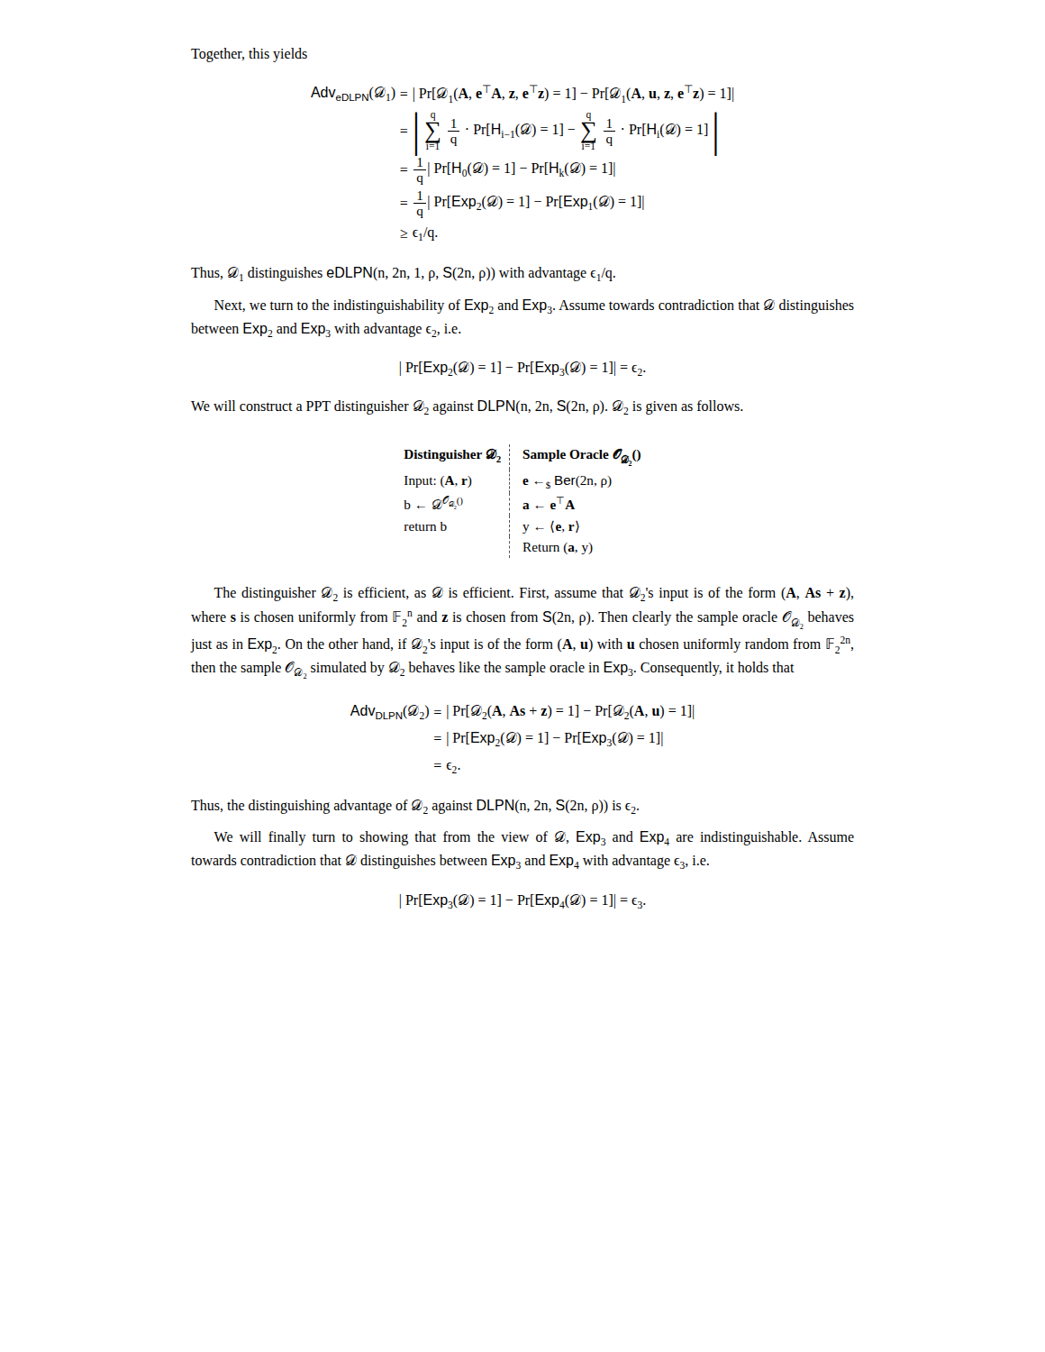Together, this yields
| Adv eDLPN (𝒟 1 ) | = | / Pr[𝒟 1 ( A , e ⊤ A , z , e ⊤ z ) = 1] − Pr[𝒟 1 ( A , u , z , e ⊤ z ) = 1]/ |
| | = | / q ∑ i=1 1 q · Pr[ H i−1 (𝒟) = 1] − q ∑ i=1 1 q · Pr[ H i (𝒟) = 1] / |
| | = | 1 q / Pr[ H 0 (𝒟) = 1] − Pr[ H k (𝒟) = 1]/ |
| | = | 1 q / Pr[ Exp 2 (𝒟) = 1] − Pr[ Exp 1 (𝒟) = 1]/ |
| | ≥ | ϵ 1 /q. |
Thus, 𝒟1 distinguishes eDLPN(n, 2n, 1, ρ, S(2n, ρ)) with advantage ϵ1/q.
Next, we turn to the indistinguishability of Exp2 and Exp3. Assume towards contradiction that 𝒟 distinguishes between Exp2 and Exp3 with advantage ϵ2, i.e.
| Pr[Exp2(𝒟) = 1] − Pr[Exp3(𝒟) = 1]| = ϵ2.
We will construct a PPT distinguisher 𝒟2 against DLPN(n, 2n, S(2n, ρ). 𝒟2 is given as follows.
| Distinguisher 𝒟 2 | Sample Oracle 𝒪 𝒟 2 () |
| Input: ( A , r ) | e ← $ Ber (2n, ρ) |
| b ← 𝒟 𝒪 𝒟 2 () | a ← e ⊤ A |
| return b | y ← ⟨ e , r ⟩ |
| | Return ( a , y) |
The distinguisher 𝒟2 is efficient, as 𝒟 is efficient. First, assume that 𝒟2's input is of the form (A, As + z), where s is chosen uniformly from 𝔽2n and z is chosen from S(2n, ρ). Then clearly the sample oracle 𝒪𝒟2 behaves just as in Exp2. On the other hand, if 𝒟2's input is of the form (A, u) with u chosen uniformly random from 𝔽22n, then the sample 𝒪𝒟2 simulated by 𝒟2 behaves like the sample oracle in Exp3. Consequently, it holds that
| Adv DLPN (𝒟 2 ) | = | / Pr[𝒟 2 ( A , As + z ) = 1] − Pr[𝒟 2 ( A , u ) = 1]/ |
| | = | / Pr[ Exp 2 (𝒟) = 1] − Pr[ Exp 3 (𝒟) = 1]/ |
| | = | ϵ 2 . |
Thus, the distinguishing advantage of 𝒟2 against DLPN(n, 2n, S(2n, ρ)) is ϵ2.
We will finally turn to showing that from the view of 𝒟, Exp3 and Exp4 are indistinguishable. Assume towards contradiction that 𝒟 distinguishes between Exp3 and Exp4 with advantage ϵ3, i.e.
| Pr[Exp3(𝒟) = 1] − Pr[Exp4(𝒟) = 1]| = ϵ3.